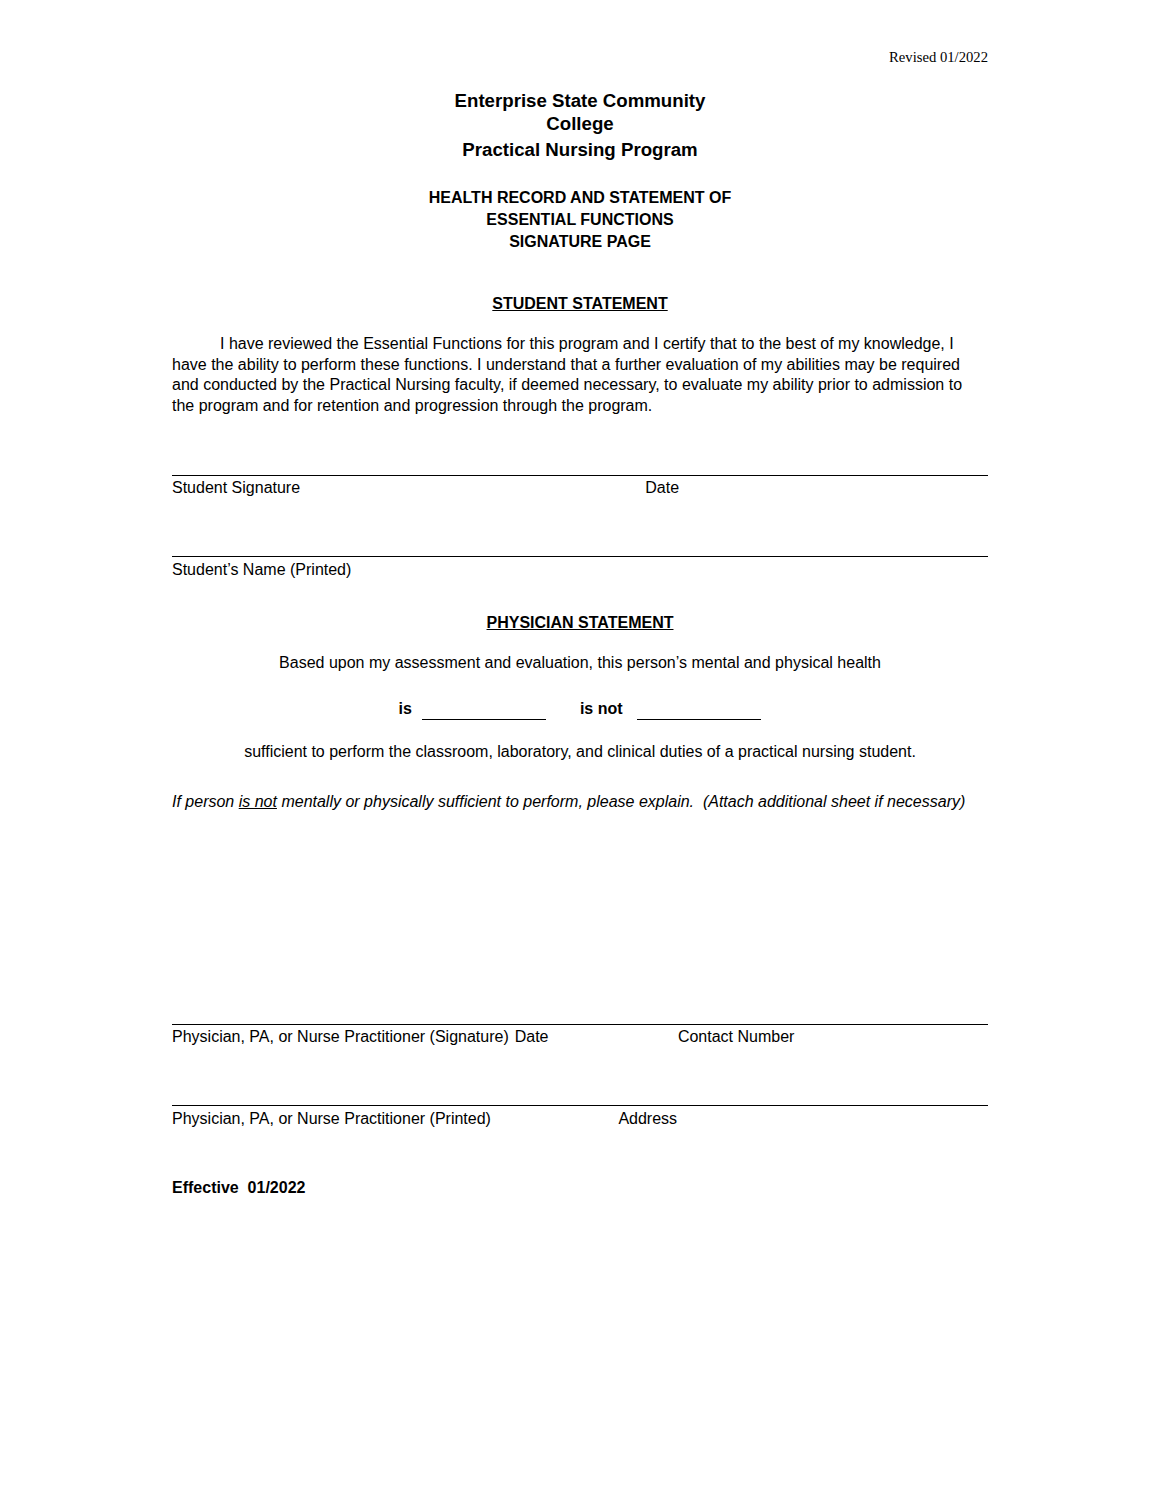Revised 01/2022
Enterprise State Community
College
Practical Nursing Program
HEALTH RECORD AND STATEMENT OF
ESSENTIAL FUNCTIONS
SIGNATURE PAGE
STUDENT STATEMENT
I have reviewed the Essential Functions for this program and I certify that to the best of my knowledge, I have the ability to perform these functions. I understand that a further evaluation of my abilities may be required and conducted by the Practical Nursing faculty, if deemed necessary, to evaluate my ability prior to admission to the program and for retention and progression through the program.
Student Signature
Date
Student’s Name (Printed)
PHYSICIAN STATEMENT
Based upon my assessment and evaluation, this person’s mental and physical health
is is not
sufficient to perform the classroom, laboratory, and clinical duties of a practical nursing student.
If person is not mentally or physically sufficient to perform, please explain. (Attach additional sheet if necessary)
Physician, PA, or Nurse Practitioner (Signature)
Date
Contact Number
Physician, PA, or Nurse Practitioner (Printed)
Address
Effective 01/2022